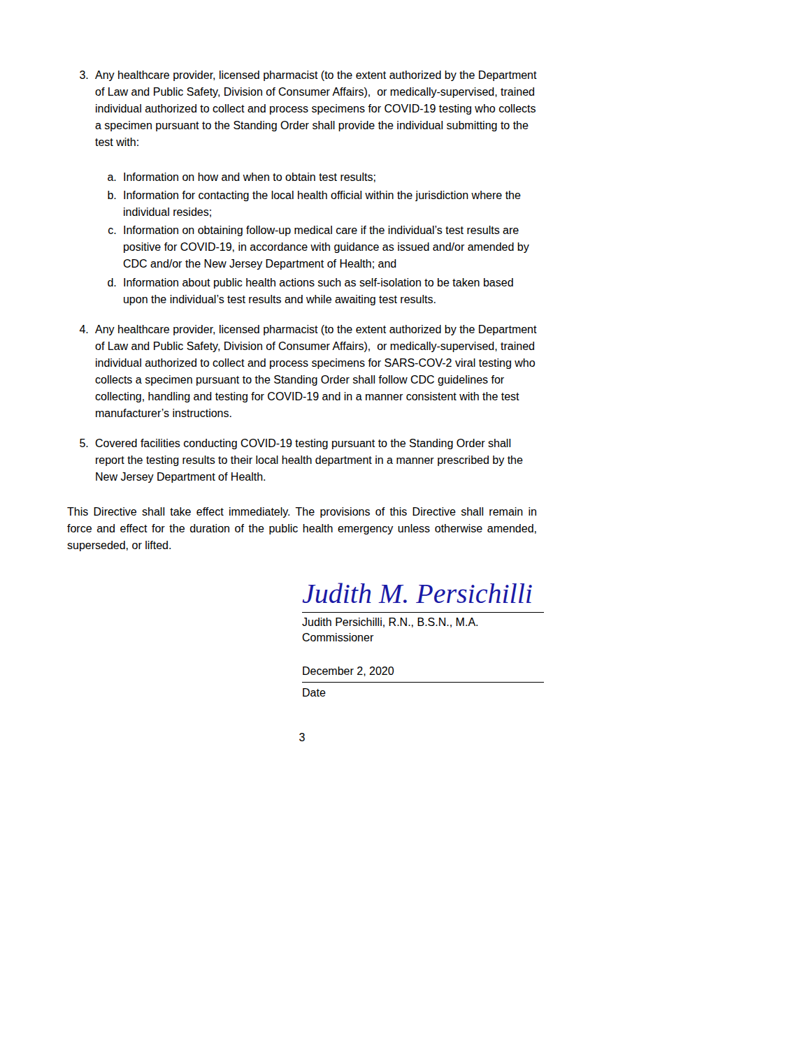Any healthcare provider, licensed pharmacist (to the extent authorized by the Department of Law and Public Safety, Division of Consumer Affairs), or medically-supervised, trained individual authorized to collect and process specimens for COVID-19 testing who collects a specimen pursuant to the Standing Order shall provide the individual submitting to the test with:
Information on how and when to obtain test results;
Information for contacting the local health official within the jurisdiction where the individual resides;
Information on obtaining follow-up medical care if the individual’s test results are positive for COVID-19, in accordance with guidance as issued and/or amended by CDC and/or the New Jersey Department of Health; and
Information about public health actions such as self-isolation to be taken based upon the individual’s test results and while awaiting test results.
Any healthcare provider, licensed pharmacist (to the extent authorized by the Department of Law and Public Safety, Division of Consumer Affairs), or medically-supervised, trained individual authorized to collect and process specimens for SARS-COV-2 viral testing who collects a specimen pursuant to the Standing Order shall follow CDC guidelines for collecting, handling and testing for COVID-19 and in a manner consistent with the test manufacturer’s instructions.
Covered facilities conducting COVID-19 testing pursuant to the Standing Order shall report the testing results to their local health department in a manner prescribed by the New Jersey Department of Health.
This Directive shall take effect immediately. The provisions of this Directive shall remain in force and effect for the duration of the public health emergency unless otherwise amended, superseded, or lifted.
Judith M. Persichilli
Judith Persichilli, R.N., B.S.N., M.A.
Commissioner
December 2, 2020
Date
3